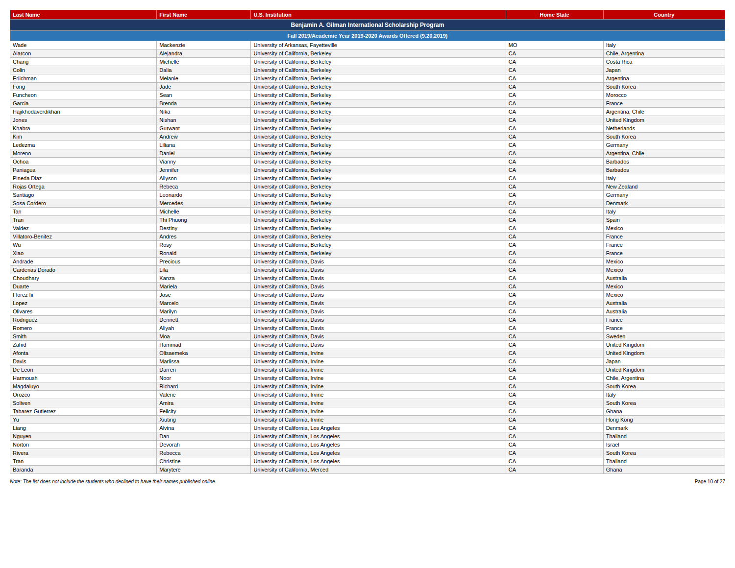| Benjamin A. Gilman International Scholarship Program |
| Fall 2019/Academic Year 2019-2020 Awards Offered (9.20.2019) |
| Last Name | First Name | U.S. Institution | Home State | Country |
| Wade | Mackenzie | University of Arkansas, Fayetteville | MO | Italy |
| Alarcon | Alejandra | University of California, Berkeley | CA | Chile, Argentina |
| Chang | Michelle | University of California, Berkeley | CA | Costa Rica |
| Colin | Dalia | University of California, Berkeley | CA | Japan |
| Erlichman | Melanie | University of California, Berkeley | CA | Argentina |
| Fong | Jade | University of California, Berkeley | CA | South Korea |
| Funcheon | Sean | University of California, Berkeley | CA | Morocco |
| Garcia | Brenda | University of California, Berkeley | CA | France |
| Hajikhodaverdikhan | Nika | University of California, Berkeley | CA | Argentina, Chile |
| Jones | Nishan | University of California, Berkeley | CA | United Kingdom |
| Khabra | Gurwant | University of California, Berkeley | CA | Netherlands |
| Kim | Andrew | University of California, Berkeley | CA | South Korea |
| Ledezma | Liliana | University of California, Berkeley | CA | Germany |
| Moreno | Daniel | University of California, Berkeley | CA | Argentina, Chile |
| Ochoa | Vianny | University of California, Berkeley | CA | Barbados |
| Paniagua | Jennifer | University of California, Berkeley | CA | Barbados |
| Pineda Diaz | Allyson | University of California, Berkeley | CA | Italy |
| Rojas Ortega | Rebeca | University of California, Berkeley | CA | New Zealand |
| Santiago | Leonardo | University of California, Berkeley | CA | Germany |
| Sosa Cordero | Mercedes | University of California, Berkeley | CA | Denmark |
| Tan | Michelle | University of California, Berkeley | CA | Italy |
| Tran | Thi Phuong | University of California, Berkeley | CA | Spain |
| Valdez | Destiny | University of California, Berkeley | CA | Mexico |
| Villatoro-Benitez | Andres | University of California, Berkeley | CA | France |
| Wu | Rosy | University of California, Berkeley | CA | France |
| Xiao | Ronald | University of California, Berkeley | CA | France |
| Andrade | Precious | University of California, Davis | CA | Mexico |
| Cardenas Dorado | Lila | University of California, Davis | CA | Mexico |
| Choudhary | Kanza | University of California, Davis | CA | Australia |
| Duarte | Mariela | University of California, Davis | CA | Mexico |
| Florez Iii | Jose | University of California, Davis | CA | Mexico |
| Lopez | Marcelo | University of California, Davis | CA | Australia |
| Olivares | Marilyn | University of California, Davis | CA | Australia |
| Rodriguez | Dennett | University of California, Davis | CA | France |
| Romero | Aliyah | University of California, Davis | CA | France |
| Smith | Moa | University of California, Davis | CA | Sweden |
| Zahid | Hammad | University of California, Davis | CA | United Kingdom |
| Afonta | Olisaemeka | University of California, Irvine | CA | United Kingdom |
| Davis | Marlissa | University of California, Irvine | CA | Japan |
| De Leon | Darren | University of California, Irvine | CA | United Kingdom |
| Harmoush | Noor | University of California, Irvine | CA | Chile, Argentina |
| Magdaluyo | Richard | University of California, Irvine | CA | South Korea |
| Orozco | Valerie | University of California, Irvine | CA | Italy |
| Soliven | Amira | University of California, Irvine | CA | South Korea |
| Tabarez-Gutierrez | Felicity | University of California, Irvine | CA | Ghana |
| Yu | Xiuting | University of California, Irvine | CA | Hong Kong |
| Liang | Alvina | University of California, Los Angeles | CA | Denmark |
| Nguyen | Dan | University of California, Los Angeles | CA | Thailand |
| Norton | Devorah | University of California, Los Angeles | CA | Israel |
| Rivera | Rebecca | University of California, Los Angeles | CA | South Korea |
| Tran | Christine | University of California, Los Angeles | CA | Thailand |
| Baranda | Marytere | University of California, Merced | CA | Ghana |
Note: The list does not include the students who declined to have their names published online.
Page 10 of 27